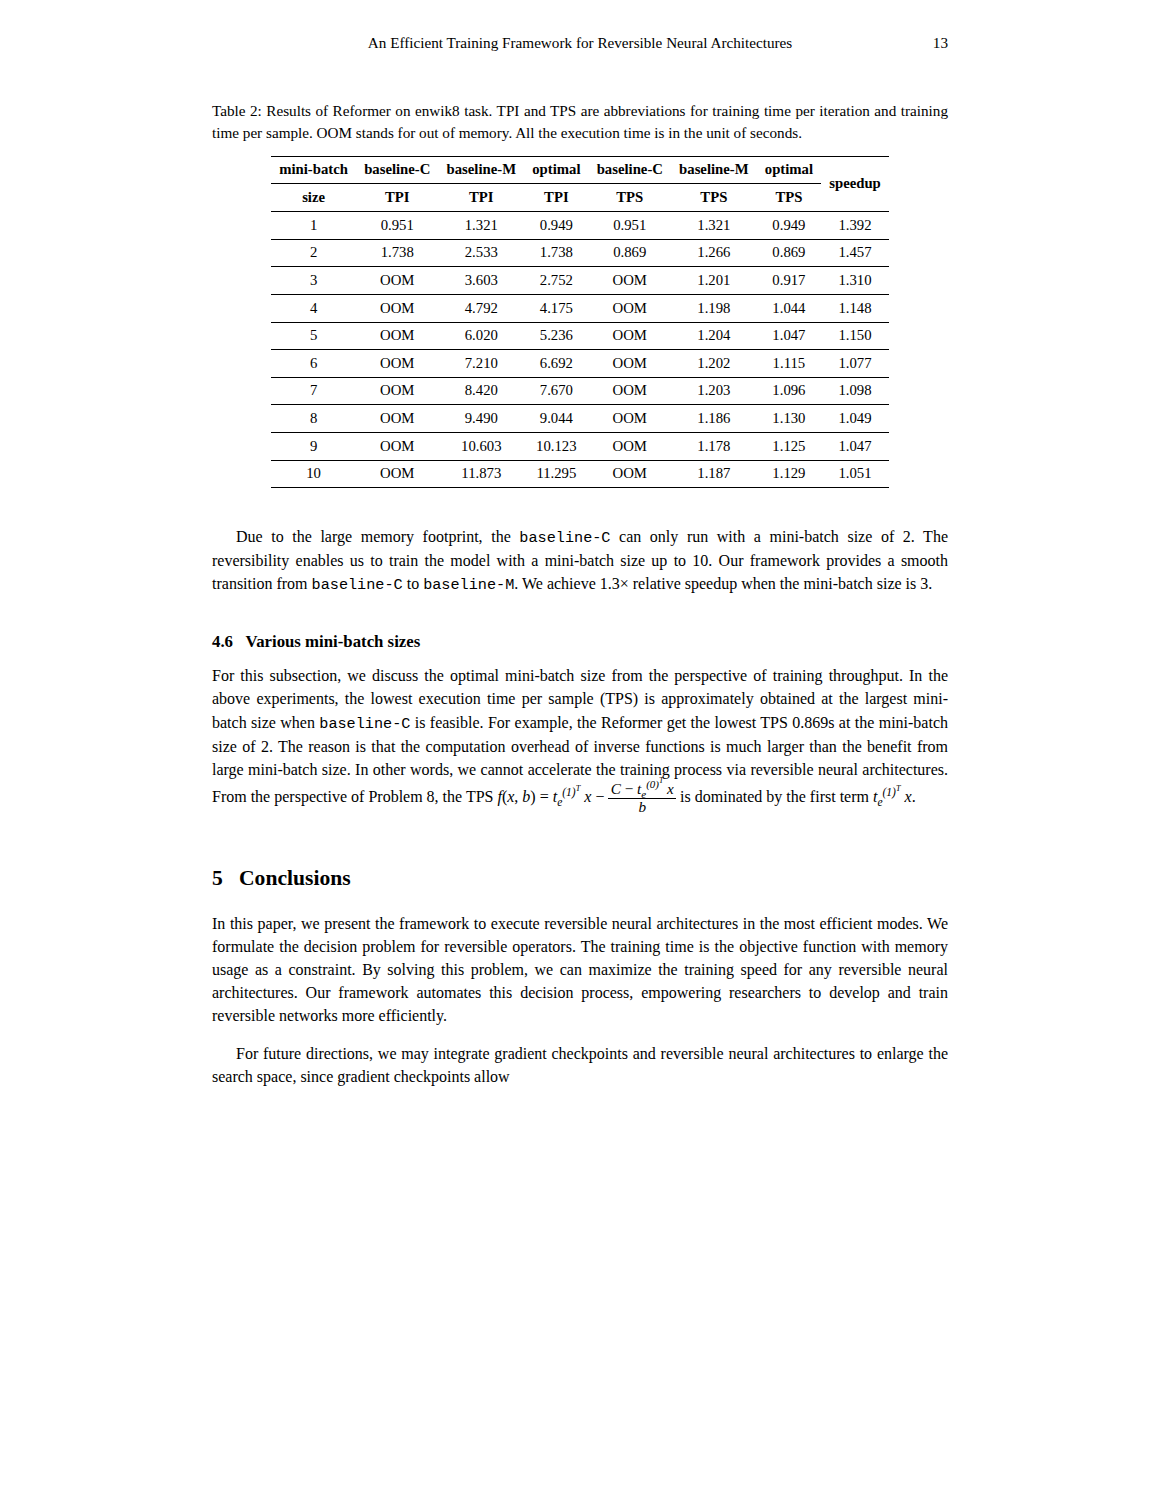An Efficient Training Framework for Reversible Neural Architectures 13
Table 2: Results of Reformer on enwik8 task. TPI and TPS are abbreviations for training time per iteration and training time per sample. OOM stands for out of memory. All the execution time is in the unit of seconds.
| mini-batch | baseline-C | baseline-M | optimal | baseline-C | baseline-M | optimal | speedup |
| --- | --- | --- | --- | --- | --- | --- | --- |
| size | TPI | TPI | TPI | TPS | TPS | TPS |
| 1 | 0.951 | 1.321 | 0.949 | 0.951 | 1.321 | 0.949 | 1.392 |
| 2 | 1.738 | 2.533 | 1.738 | 0.869 | 1.266 | 0.869 | 1.457 |
| 3 | OOM | 3.603 | 2.752 | OOM | 1.201 | 0.917 | 1.310 |
| 4 | OOM | 4.792 | 4.175 | OOM | 1.198 | 1.044 | 1.148 |
| 5 | OOM | 6.020 | 5.236 | OOM | 1.204 | 1.047 | 1.150 |
| 6 | OOM | 7.210 | 6.692 | OOM | 1.202 | 1.115 | 1.077 |
| 7 | OOM | 8.420 | 7.670 | OOM | 1.203 | 1.096 | 1.098 |
| 8 | OOM | 9.490 | 9.044 | OOM | 1.186 | 1.130 | 1.049 |
| 9 | OOM | 10.603 | 10.123 | OOM | 1.178 | 1.125 | 1.047 |
| 10 | OOM | 11.873 | 11.295 | OOM | 1.187 | 1.129 | 1.051 |
Due to the large memory footprint, the baseline-C can only run with a mini-batch size of 2. The reversibility enables us to train the model with a mini-batch size up to 10. Our framework provides a smooth transition from baseline-C to baseline-M. We achieve 1.3× relative speedup when the mini-batch size is 3.
4.6 Various mini-batch sizes
For this subsection, we discuss the optimal mini-batch size from the perspective of training throughput. In the above experiments, the lowest execution time per sample (TPS) is approximately obtained at the largest mini-batch size when baseline-C is feasible. For example, the Reformer get the lowest TPS 0.869s at the mini-batch size of 2. The reason is that the computation overhead of inverse functions is much larger than the benefit from large mini-batch size. In other words, we cannot accelerate the training process via reversible neural architectures. From the perspective of Problem 8, the TPS f(x, b) = te(1)T x − C − te(0)T x b is dominated by the first term te(1)T x.
5 Conclusions
In this paper, we present the framework to execute reversible neural architectures in the most efficient modes. We formulate the decision problem for reversible operators. The training time is the objective function with memory usage as a constraint. By solving this problem, we can maximize the training speed for any reversible neural architectures. Our framework automates this decision process, empowering researchers to develop and train reversible networks more efficiently.
For future directions, we may integrate gradient checkpoints and reversible neural architectures to enlarge the search space, since gradient checkpoints allow